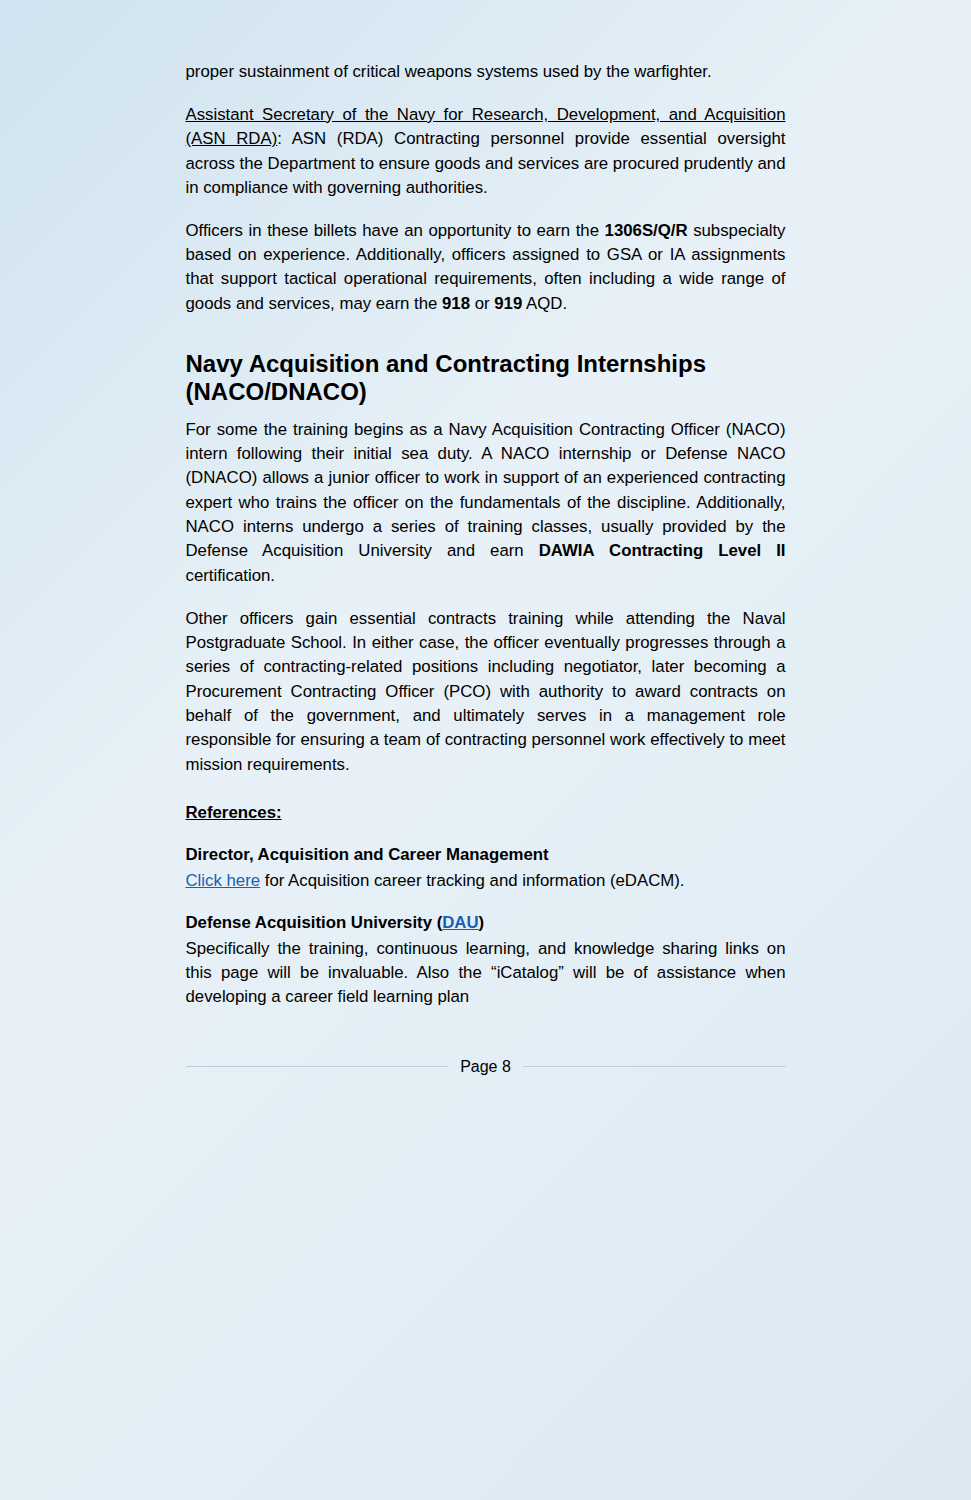proper sustainment of critical weapons systems used by the warfighter.
Assistant Secretary of the Navy for Research, Development, and Acquisition (ASN RDA): ASN (RDA) Contracting personnel provide essential oversight across the Department to ensure goods and services are procured prudently and in compliance with governing authorities.
Officers in these billets have an opportunity to earn the 1306S/Q/R subspecialty based on experience. Additionally, officers assigned to GSA or IA assignments that support tactical operational requirements, often including a wide range of goods and services, may earn the 918 or 919 AQD.
Navy Acquisition and Contracting Internships (NACO/DNACO)
For some the training begins as a Navy Acquisition Contracting Officer (NACO) intern following their initial sea duty. A NACO internship or Defense NACO (DNACO) allows a junior officer to work in support of an experienced contracting expert who trains the officer on the fundamentals of the discipline. Additionally, NACO interns undergo a series of training classes, usually provided by the Defense Acquisition University and earn DAWIA Contracting Level II certification.
Other officers gain essential contracts training while attending the Naval Postgraduate School. In either case, the officer eventually progresses through a series of contracting-related positions including negotiator, later becoming a Procurement Contracting Officer (PCO) with authority to award contracts on behalf of the government, and ultimately serves in a management role responsible for ensuring a team of contracting personnel work effectively to meet mission requirements.
References:
Director, Acquisition and Career Management
Click here for Acquisition career tracking and information (eDACM).
Defense Acquisition University (DAU)
Specifically the training, continuous learning, and knowledge sharing links on this page will be invaluable. Also the “iCatalog” will be of assistance when developing a career field learning plan
Page 8